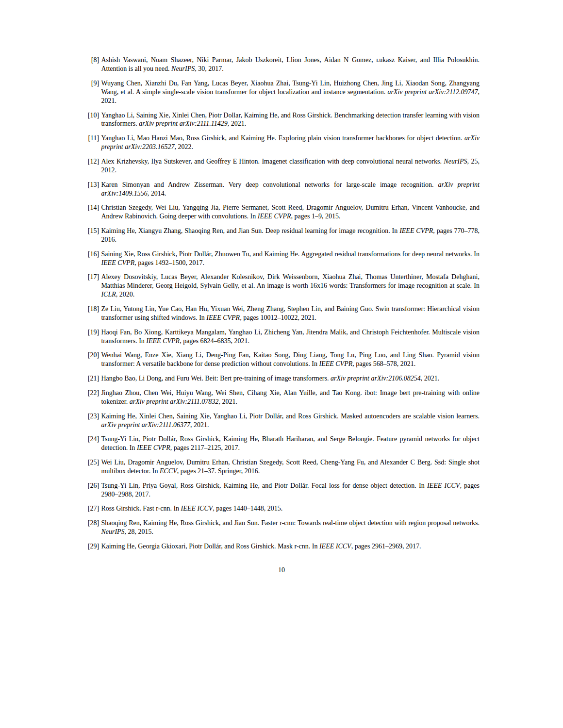[8] Ashish Vaswani, Noam Shazeer, Niki Parmar, Jakob Uszkoreit, Llion Jones, Aidan N Gomez, ʟukasz Kaiser, and Illia Polosukhin. Attention is all you need. NeurIPS, 30, 2017.
[9] Wuyang Chen, Xianzhi Du, Fan Yang, Lucas Beyer, Xiaohua Zhai, Tsung-Yi Lin, Huizhong Chen, Jing Li, Xiaodan Song, Zhangyang Wang, et al. A simple single-scale vision transformer for object localization and instance segmentation. arXiv preprint arXiv:2112.09747, 2021.
[10] Yanghao Li, Saining Xie, Xinlei Chen, Piotr Dollar, Kaiming He, and Ross Girshick. Benchmarking detection transfer learning with vision transformers. arXiv preprint arXiv:2111.11429, 2021.
[11] Yanghao Li, Mao Hanzi Mao, Ross Girshick, and Kaiming He. Exploring plain vision transformer backbones for object detection. arXiv preprint arXiv:2203.16527, 2022.
[12] Alex Krizhevsky, Ilya Sutskever, and Geoffrey E Hinton. Imagenet classification with deep convolutional neural networks. NeurIPS, 25, 2012.
[13] Karen Simonyan and Andrew Zisserman. Very deep convolutional networks for large-scale image recognition. arXiv preprint arXiv:1409.1556, 2014.
[14] Christian Szegedy, Wei Liu, Yangqing Jia, Pierre Sermanet, Scott Reed, Dragomir Anguelov, Dumitru Erhan, Vincent Vanhoucke, and Andrew Rabinovich. Going deeper with convolutions. In IEEE CVPR, pages 1–9, 2015.
[15] Kaiming He, Xiangyu Zhang, Shaoqing Ren, and Jian Sun. Deep residual learning for image recognition. In IEEE CVPR, pages 770–778, 2016.
[16] Saining Xie, Ross Girshick, Piotr Dollár, Zhuowen Tu, and Kaiming He. Aggregated residual transformations for deep neural networks. In IEEE CVPR, pages 1492–1500, 2017.
[17] Alexey Dosovitskiy, Lucas Beyer, Alexander Kolesnikov, Dirk Weissenborn, Xiaohua Zhai, Thomas Unterthiner, Mostafa Dehghani, Matthias Minderer, Georg Heigold, Sylvain Gelly, et al. An image is worth 16x16 words: Transformers for image recognition at scale. In ICLR, 2020.
[18] Ze Liu, Yutong Lin, Yue Cao, Han Hu, Yixuan Wei, Zheng Zhang, Stephen Lin, and Baining Guo. Swin transformer: Hierarchical vision transformer using shifted windows. In IEEE CVPR, pages 10012–10022, 2021.
[19] Haoqi Fan, Bo Xiong, Karttikeya Mangalam, Yanghao Li, Zhicheng Yan, Jitendra Malik, and Christoph Feichtenhofer. Multiscale vision transformers. In IEEE CVPR, pages 6824–6835, 2021.
[20] Wenhai Wang, Enze Xie, Xiang Li, Deng-Ping Fan, Kaitao Song, Ding Liang, Tong Lu, Ping Luo, and Ling Shao. Pyramid vision transformer: A versatile backbone for dense prediction without convolutions. In IEEE CVPR, pages 568–578, 2021.
[21] Hangbo Bao, Li Dong, and Furu Wei. Beit: Bert pre-training of image transformers. arXiv preprint arXiv:2106.08254, 2021.
[22] Jinghao Zhou, Chen Wei, Huiyu Wang, Wei Shen, Cihang Xie, Alan Yuille, and Tao Kong. ibot: Image bert pre-training with online tokenizer. arXiv preprint arXiv:2111.07832, 2021.
[23] Kaiming He, Xinlei Chen, Saining Xie, Yanghao Li, Piotr Dollár, and Ross Girshick. Masked autoencoders are scalable vision learners. arXiv preprint arXiv:2111.06377, 2021.
[24] Tsung-Yi Lin, Piotr Dollár, Ross Girshick, Kaiming He, Bharath Hariharan, and Serge Belongie. Feature pyramid networks for object detection. In IEEE CVPR, pages 2117–2125, 2017.
[25] Wei Liu, Dragomir Anguelov, Dumitru Erhan, Christian Szegedy, Scott Reed, Cheng-Yang Fu, and Alexander C Berg. Ssd: Single shot multibox detector. In ECCV, pages 21–37. Springer, 2016.
[26] Tsung-Yi Lin, Priya Goyal, Ross Girshick, Kaiming He, and Piotr Dollár. Focal loss for dense object detection. In IEEE ICCV, pages 2980–2988, 2017.
[27] Ross Girshick. Fast r-cnn. In IEEE ICCV, pages 1440–1448, 2015.
[28] Shaoqing Ren, Kaiming He, Ross Girshick, and Jian Sun. Faster r-cnn: Towards real-time object detection with region proposal networks. NeurIPS, 28, 2015.
[29] Kaiming He, Georgia Gkioxari, Piotr Dollár, and Ross Girshick. Mask r-cnn. In IEEE ICCV, pages 2961–2969, 2017.
10